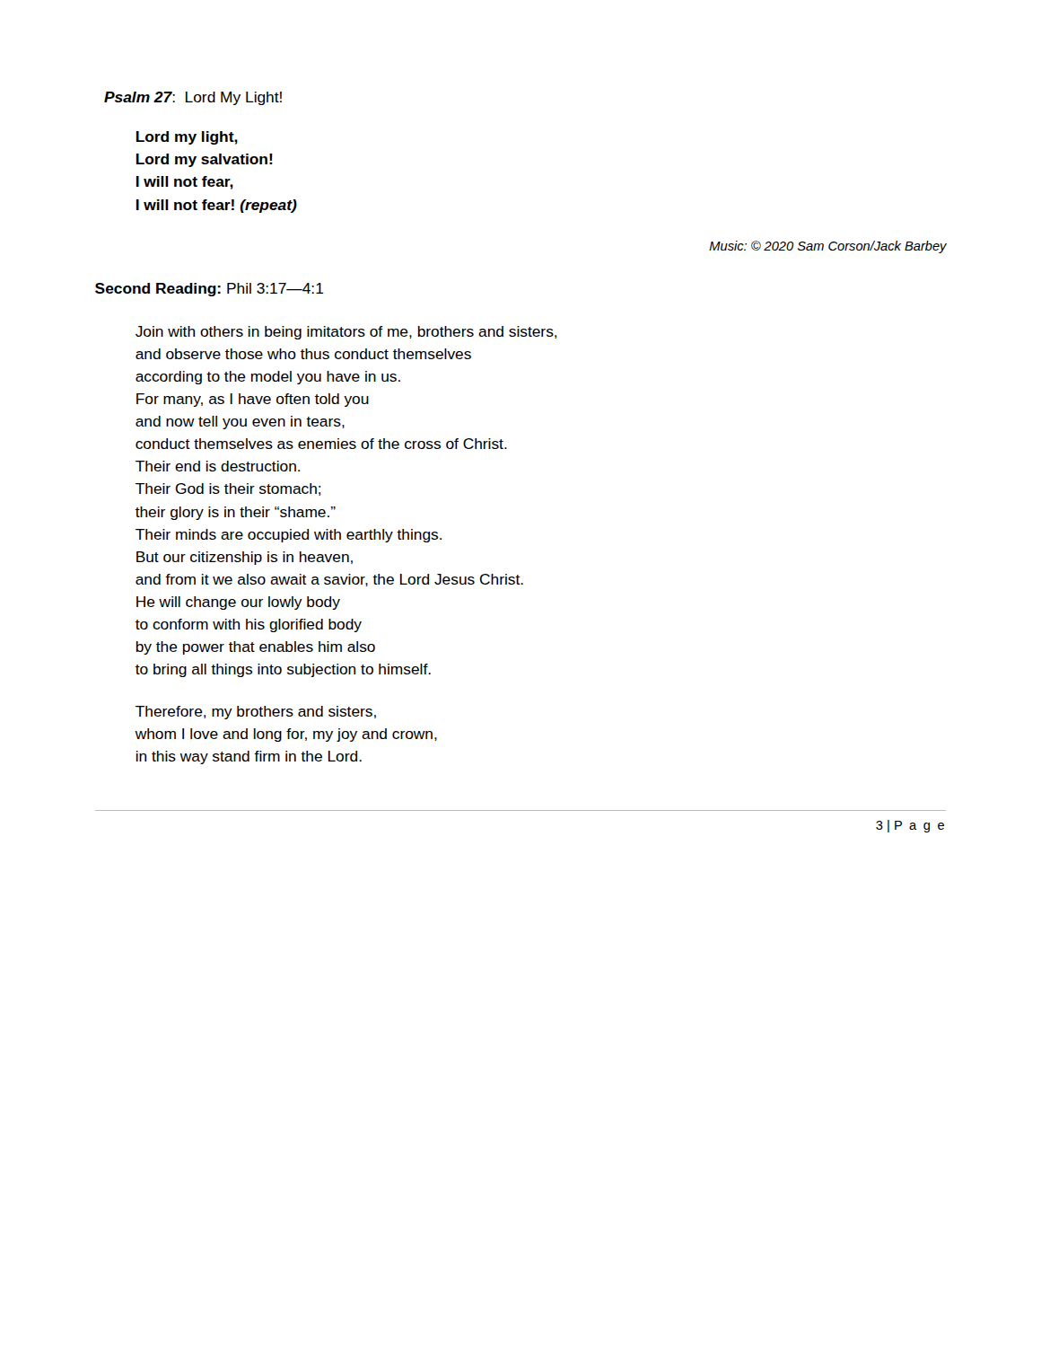Psalm 27: Lord My Light!
Lord my light,
Lord my salvation!
I will not fear,
I will not fear! (repeat)
Music: © 2020 Sam Corson/Jack Barbey
Second Reading: Phil 3:17—4:1
Join with others in being imitators of me, brothers and sisters,
and observe those who thus conduct themselves
according to the model you have in us.
For many, as I have often told you
and now tell you even in tears,
conduct themselves as enemies of the cross of Christ.
Their end is destruction.
Their God is their stomach;
their glory is in their “shame.”
Their minds are occupied with earthly things.
But our citizenship is in heaven,
and from it we also await a savior, the Lord Jesus Christ.
He will change our lowly body
to conform with his glorified body
by the power that enables him also
to bring all things into subjection to himself.
Therefore, my brothers and sisters,
whom I love and long for, my joy and crown,
in this way stand firm in the Lord.
3 | P a g e